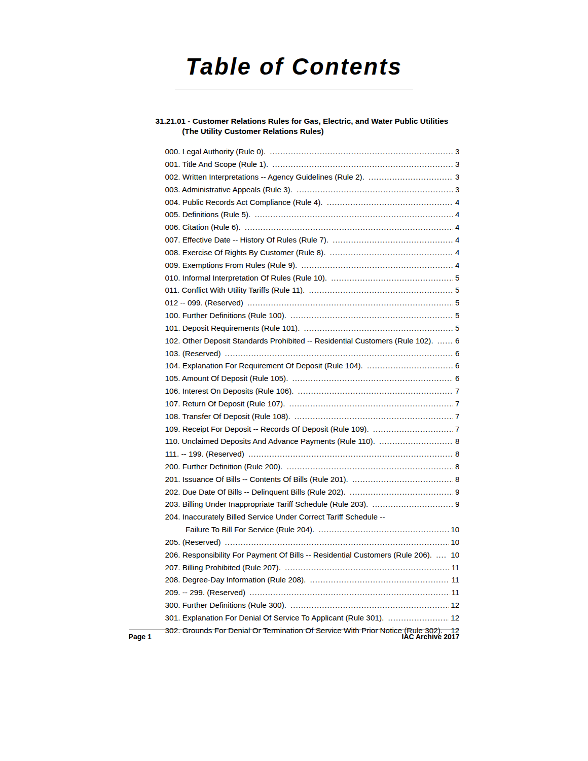Table of Contents
31.21.01 - Customer Relations Rules for Gas, Electric, and Water Public Utilities (The Utility Customer Relations Rules)
000. Legal Authority (Rule 0). ..................................................................................... 3
001. Title And Scope (Rule 1). .................................................................................. 3
002. Written Interpretations -- Agency Guidelines (Rule 2). ..................................... 3
003. Administrative Appeals (Rule 3). ....................................................................... 3
004. Public Records Act Compliance (Rule 4). ......................................................... 4
005. Definitions (Rule 5). ........................................................................................... 4
006. Citation (Rule 6). ................................................................................................ 4
007. Effective Date -- History Of Rules (Rule 7). ..................................................... 4
008. Exercise Of Rights By Customer (Rule 8). ........................................................ 4
009. Exemptions From Rules (Rule 9). ....................................................................... 4
010. Informal Interpretation Of Rules (Rule 10). ...................................................... 5
011. Conflict With Utility Tariffs (Rule 11). ............................................................... 5
012 -- 099. (Reserved) ............................................................................................... 5
100. Further Definitions (Rule 100). .......................................................................... 5
101. Deposit Requirements (Rule 101). ....................................................................... 5
102. Other Deposit Standards Prohibited -- Residential Customers (Rule 102). ...... 6
103. (Reserved) ......................................................................................................... 6
104. Explanation For Requirement Of Deposit (Rule 104). ...................................... 6
105. Amount Of Deposit (Rule 105). .......................................................................... 6
106. Interest On Deposits (Rule 106). ....................................................................... 7
107. Return Of Deposit (Rule 107). ........................................................................... 7
108. Transfer Of Deposit (Rule 108). ....................................................................... 7
109. Receipt For Deposit -- Records Of Deposit (Rule 109). ..................................... 7
110. Unclaimed Deposits And Advance Payments (Rule 110). ................................ 8
111. -- 199. (Reserved) ................................................................................................ 8
200. Further Definition (Rule 200). ............................................................................ 8
201. Issuance Of Bills -- Contents Of Bills (Rule 201). ............................................. 8
202. Due Date Of Bills -- Delinquent Bills (Rule 202). .............................................. 9
203. Billing Under Inappropriate Tariff Schedule (Rule 203). ................................... 9
204. Inaccurately Billed Service Under Correct Tariff Schedule -- Failure To Bill For Service (Rule 204). ........................................................... 10
205. (Reserved) ....................................................................................................... 10
206. Responsibility For Payment Of Bills -- Residential Customers (Rule 206). .... 10
207. Billing Prohibited (Rule 207). .......................................................................... 11
208. Degree-Day Information (Rule 208). .............................................................. 11
209. -- 299. (Reserved) ............................................................................................. 11
300. Further Definitions (Rule 300). ........................................................................ 12
301. Explanation For Denial Of Service To Applicant (Rule 301). .......................... 12
302. Grounds For Denial Or Termination Of Service With Prior Notice (Rule 302). 12
Page 1 IAC Archive 2017